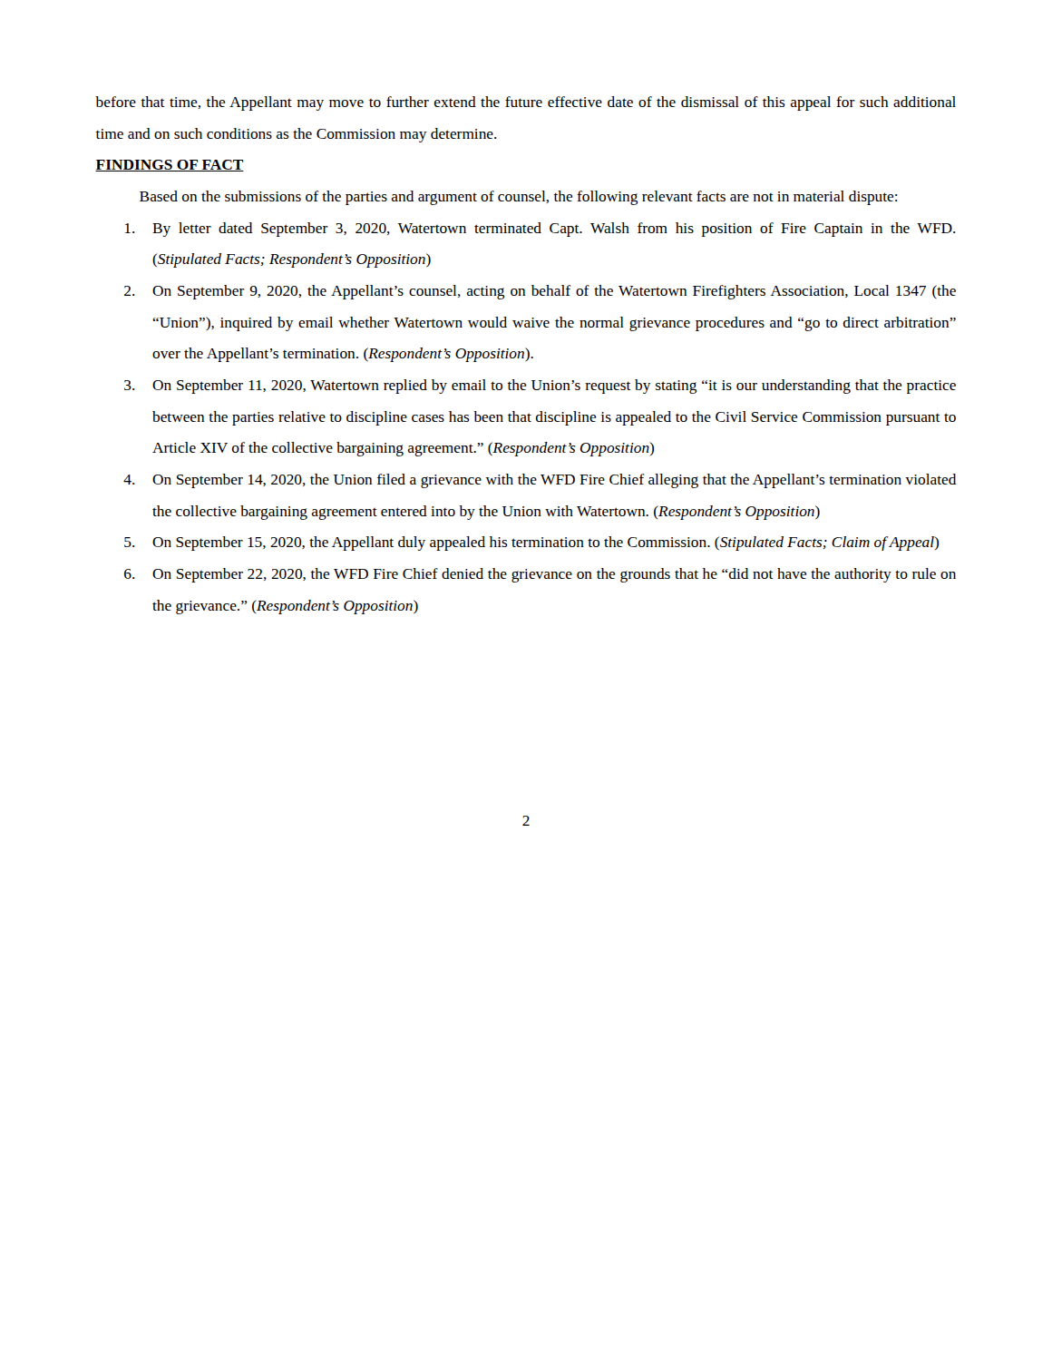before that time, the Appellant may move to further extend the future effective date of the dismissal of this appeal for such additional time and on such conditions as the Commission may determine.
FINDINGS OF FACT
Based on the submissions of the parties and argument of counsel, the following relevant facts are not in material dispute:
By letter dated September 3, 2020, Watertown terminated Capt. Walsh from his position of Fire Captain in the WFD. (Stipulated Facts; Respondent’s Opposition)
On September 9, 2020, the Appellant’s counsel, acting on behalf of the Watertown Firefighters Association, Local 1347 (the “Union”), inquired by email whether Watertown would waive the normal grievance procedures and “go to direct arbitration” over the Appellant’s termination. (Respondent’s Opposition).
On September 11, 2020, Watertown replied by email to the Union’s request by stating “it is our understanding that the practice between the parties relative to discipline cases has been that discipline is appealed to the Civil Service Commission pursuant to Article XIV of the collective bargaining agreement.” (Respondent’s Opposition)
On September 14, 2020, the Union filed a grievance with the WFD Fire Chief alleging that the Appellant’s termination violated the collective bargaining agreement entered into by the Union with Watertown. (Respondent’s Opposition)
On September 15, 2020, the Appellant duly appealed his termination to the Commission. (Stipulated Facts; Claim of Appeal)
On September 22, 2020, the WFD Fire Chief denied the grievance on the grounds that he “did not have the authority to rule on the grievance.” (Respondent’s Opposition)
2